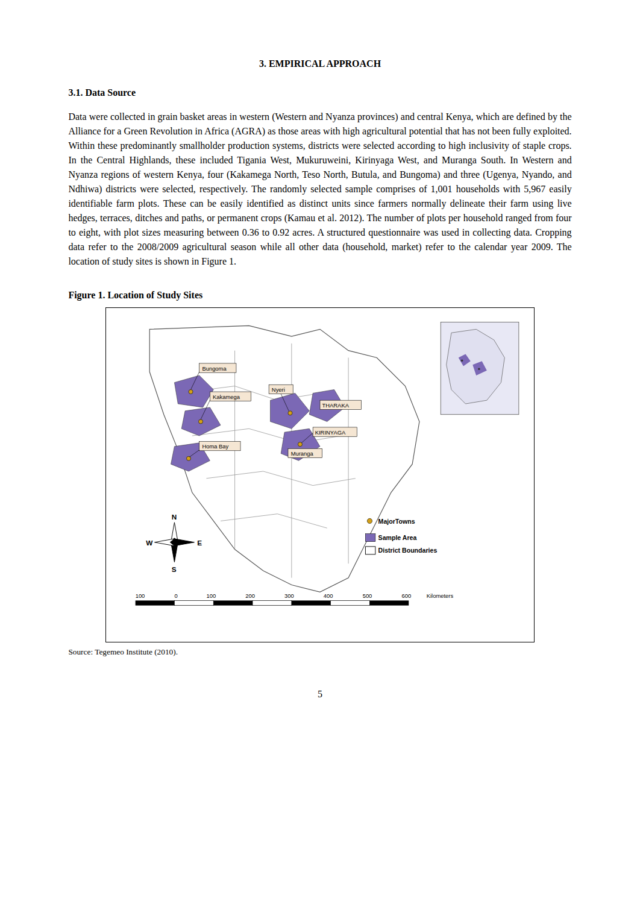3. EMPIRICAL APPROACH
3.1. Data Source
Data were collected in grain basket areas in western (Western and Nyanza provinces) and central Kenya, which are defined by the Alliance for a Green Revolution in Africa (AGRA) as those areas with high agricultural potential that has not been fully exploited. Within these predominantly smallholder production systems, districts were selected according to high inclusivity of staple crops. In the Central Highlands, these included Tigania West, Mukuruweini, Kirinyaga West, and Muranga South. In Western and Nyanza regions of western Kenya, four (Kakamega North, Teso North, Butula, and Bungoma) and three (Ugenya, Nyando, and Ndhiwa) districts were selected, respectively. The randomly selected sample comprises of 1,001 households with 5,967 easily identifiable farm plots. These can be easily identified as distinct units since farmers normally delineate their farm using live hedges, terraces, ditches and paths, or permanent crops (Kamau et al. 2012). The number of plots per household ranged from four to eight, with plot sizes measuring between 0.36 to 0.92 acres. A structured questionnaire was used in collecting data. Cropping data refer to the 2008/2009 agricultural season while all other data (household, market) refer to the calendar year 2009. The location of study sites is shown in Figure 1.
Figure 1. Location of Study Sites
Bungoma Kakamega Homa Bay Nyeri THARAKA KIRINYAGA Muranga N S W E MajorTowns Sample Area District Boundaries 100 0 100 200 300 400 500 600 Kilometers
Source: Tegemeo Institute (2010).
5